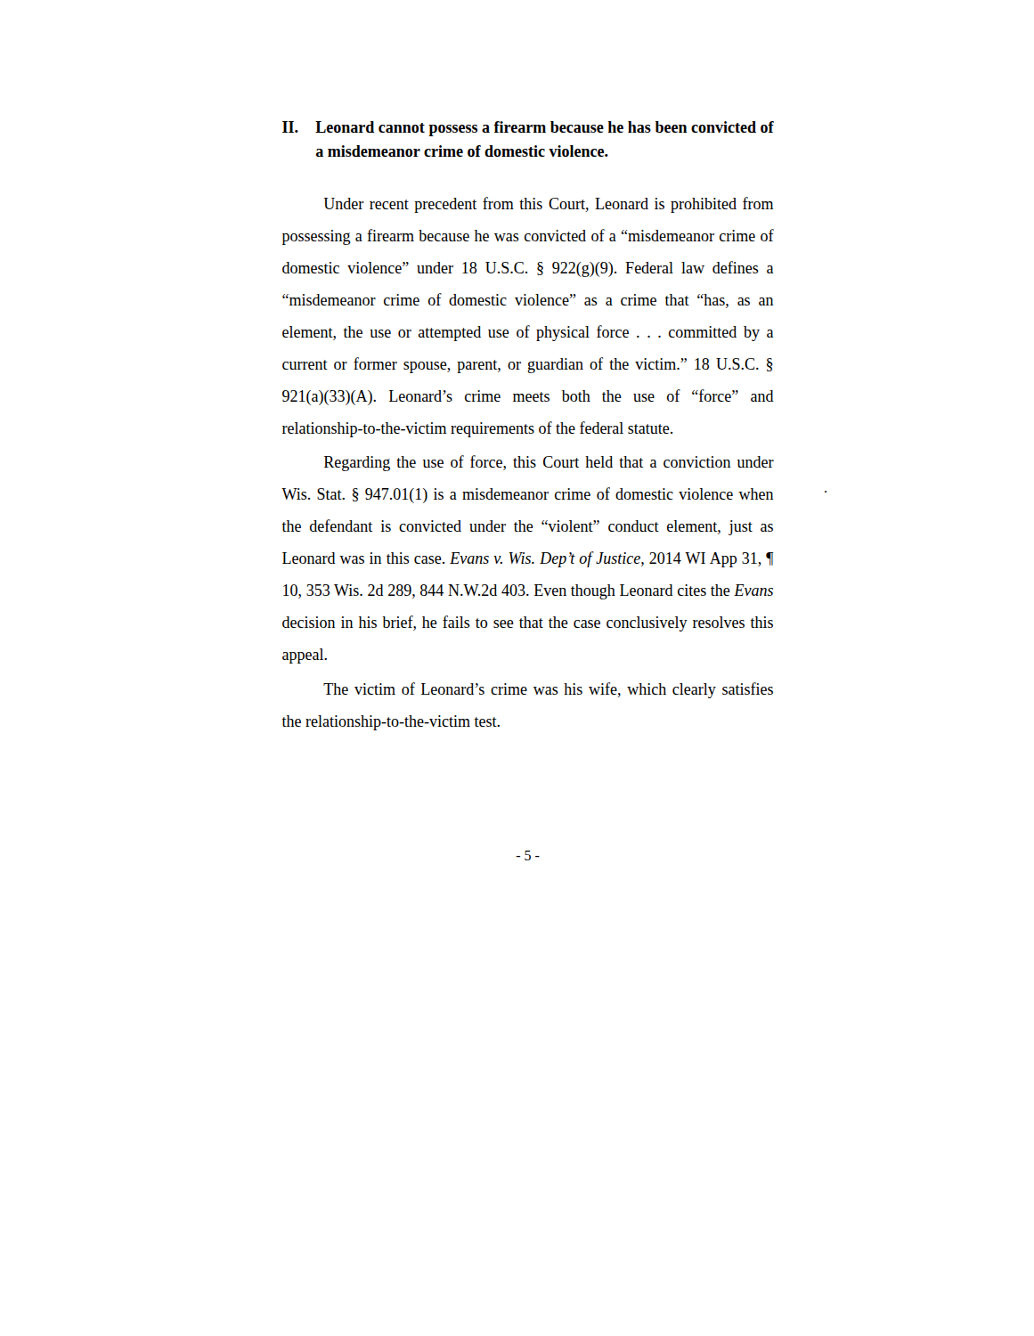.
II. Leonard cannot possess a firearm because he has been convicted of a misdemeanor crime of domestic violence.
Under recent precedent from this Court, Leonard is prohibited from possessing a firearm because he was convicted of a “misdemeanor crime of domestic violence” under 18 U.S.C. § 922(g)(9). Federal law defines a “misdemeanor crime of domestic violence” as a crime that “has, as an element, the use or attempted use of physical force . . . committed by a current or former spouse, parent, or guardian of the victim.” 18 U.S.C. § 921(a)(33)(A). Leonard’s crime meets both the use of “force” and relationship-to-the-victim requirements of the federal statute.
Regarding the use of force, this Court held that a conviction under Wis. Stat. § 947.01(1) is a misdemeanor crime of domestic violence when the defendant is convicted under the “violent” conduct element, just as Leonard was in this case. Evans v. Wis. Dep’t of Justice, 2014 WI App 31, ¶ 10, 353 Wis. 2d 289, 844 N.W.2d 403. Even though Leonard cites the Evans decision in his brief, he fails to see that the case conclusively resolves this appeal.
The victim of Leonard’s crime was his wife, which clearly satisfies the relationship-to-the-victim test.
- 5 -